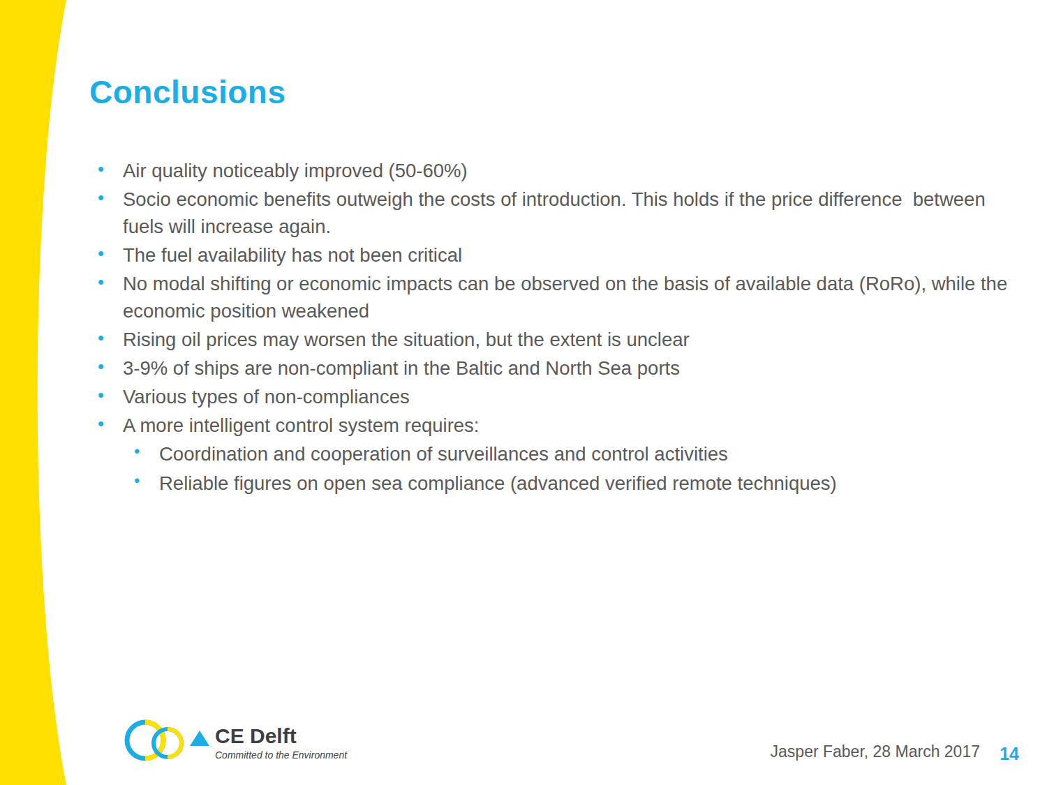Conclusions
Air quality noticeably improved (50-60%)
Socio economic benefits outweigh the costs of introduction. This holds if the price difference between fuels will increase again.
The fuel availability has not been critical
No modal shifting or economic impacts can be observed on the basis of available data (RoRo), while the economic position weakened
Rising oil prices may worsen the situation, but the extent is unclear
3-9% of ships are non-compliant in the Baltic and North Sea ports
Various types of non-compliances
A more intelligent control system requires:
Coordination and cooperation of surveillances and control activities
Reliable figures on open sea compliance (advanced verified remote techniques)
CE Delft Committed to the Environment
Jasper Faber, 28 March 2017
14